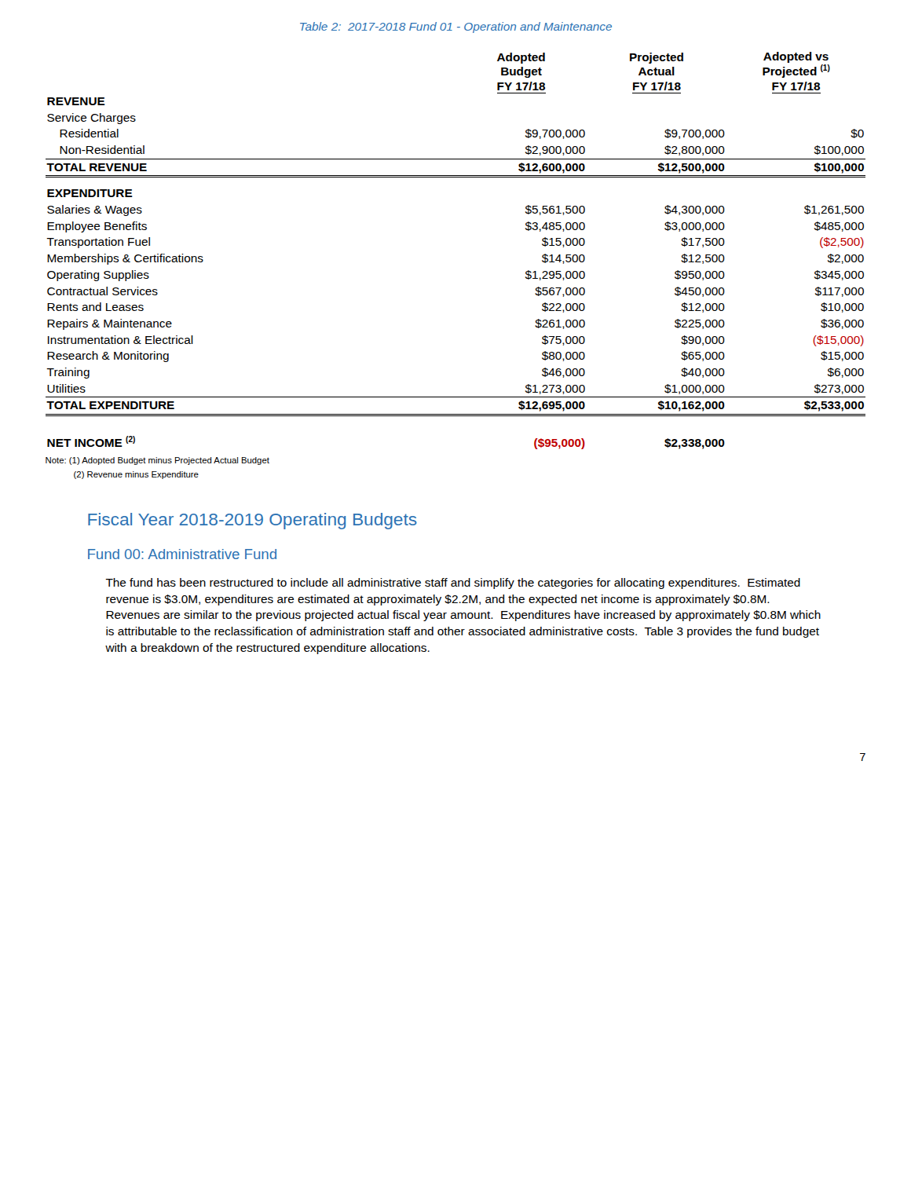Table 2: 2017-2018 Fund 01 - Operation and Maintenance
| | | Adopted Budget FY 17/18 | Projected Actual FY 17/18 | Adopted vs Projected (1) FY 17/18 |
| REVENUE | | | | |
| Service Charges | | | | |
| Residential | | $9,700,000 | $9,700,000 | $0 |
| Non-Residential | | $2,900,000 | $2,800,000 | $100,000 |
| TOTAL REVENUE | | $12,600,000 | $12,500,000 | $100,000 |
| EXPENDITURE | | | | |
| Salaries & Wages | | $5,561,500 | $4,300,000 | $1,261,500 |
| Employee Benefits | | $3,485,000 | $3,000,000 | $485,000 |
| Transportation Fuel | | $15,000 | $17,500 | ($2,500) |
| Memberships & Certifications | | $14,500 | $12,500 | $2,000 |
| Operating Supplies | | $1,295,000 | $950,000 | $345,000 |
| Contractual Services | | $567,000 | $450,000 | $117,000 |
| Rents and Leases | | $22,000 | $12,000 | $10,000 |
| Repairs & Maintenance | | $261,000 | $225,000 | $36,000 |
| Instrumentation & Electrical | | $75,000 | $90,000 | ($15,000) |
| Research & Monitoring | | $80,000 | $65,000 | $15,000 |
| Training | | $46,000 | $40,000 | $6,000 |
| Utilities | | $1,273,000 | $1,000,000 | $273,000 |
| TOTAL EXPENDITURE | | $12,695,000 | $10,162,000 | $2,533,000 |
| NET INCOME (2) | | ($95,000) | $2,338,000 | |
Note: (1) Adopted Budget minus Projected Actual Budget
(2) Revenue minus Expenditure
Fiscal Year 2018-2019 Operating Budgets
Fund 00: Administrative Fund
The fund has been restructured to include all administrative staff and simplify the categories for allocating expenditures. Estimated revenue is $3.0M, expenditures are estimated at approximately $2.2M, and the expected net income is approximately $0.8M. Revenues are similar to the previous projected actual fiscal year amount. Expenditures have increased by approximately $0.8M which is attributable to the reclassification of administration staff and other associated administrative costs. Table 3 provides the fund budget with a breakdown of the restructured expenditure allocations.
7